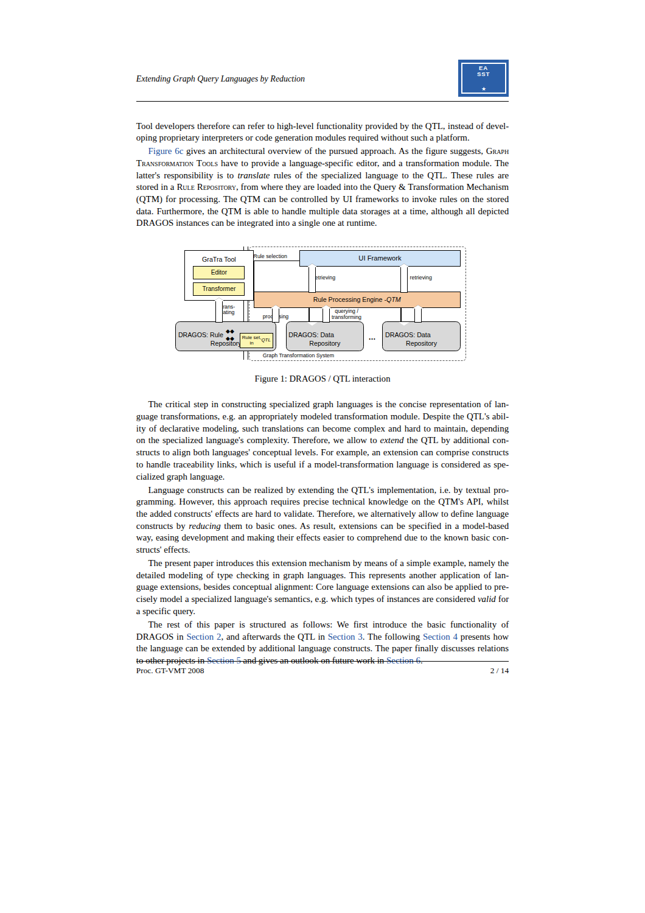Extending Graph Query Languages by Reduction
EA
SST
★
Tool developers therefore can refer to high-level functionality provided by the QTL, instead of developing proprietary interpreters or code generation modules required without such a platform.
Figure 6c gives an architectural overview of the pursued approach. As the figure suggests, Graph Transformation Tools have to provide a language-specific editor, and a transformation module. The latter's responsibility is to translate rules of the specialized language to the QTL. These rules are stored in a Rule Repository, from where they are loaded into the Query & Transformation Mechanism (QTM) for processing. The QTM can be controlled by UI frameworks to invoke rules on the stored data. Furthermore, the QTM is able to handle multiple data storages at a time, although all depicted DRAGOS instances can be integrated into a single one at runtime.
Graph Transformation System
specification time
run time
GraTra Tool
Editor
Transformer
UI Framework
Rule Processing Engine - QTM
DRAGOS: Rule
Repository
◆◆
◆◆
Rule set,
in QTL
DRAGOS: Data
Repository
…
DRAGOS: Data
Repository
Rule selection
retrieving
retrieving
trans-
lating
processing
querying /
transforming
Figure 1: DRAGOS / QTL interaction
The critical step in constructing specialized graph languages is the concise representation of language transformations, e.g. an appropriately modeled transformation module. Despite the QTL's ability of declarative modeling, such translations can become complex and hard to maintain, depending on the specialized language's complexity. Therefore, we allow to extend the QTL by additional constructs to align both languages' conceptual levels. For example, an extension can comprise constructs to handle traceability links, which is useful if a model-transformation language is considered as specialized graph language.
Language constructs can be realized by extending the QTL's implementation, i.e. by textual programming. However, this approach requires precise technical knowledge on the QTM's API, whilst the added constructs' effects are hard to validate. Therefore, we alternatively allow to define language constructs by reducing them to basic ones. As result, extensions can be specified in a model-based way, easing development and making their effects easier to comprehend due to the known basic constructs' effects.
The present paper introduces this extension mechanism by means of a simple example, namely the detailed modeling of type checking in graph languages. This represents another application of language extensions, besides conceptual alignment: Core language extensions can also be applied to precisely model a specialized language's semantics, e.g. which types of instances are considered valid for a specific query.
The rest of this paper is structured as follows: We first introduce the basic functionality of DRAGOS in Section 2, and afterwards the QTL in Section 3. The following Section 4 presents how the language can be extended by additional language constructs. The paper finally discusses relations to other projects in Section 5 and gives an outlook on future work in Section 6.
Proc. GT-VMT 2008
2 / 14